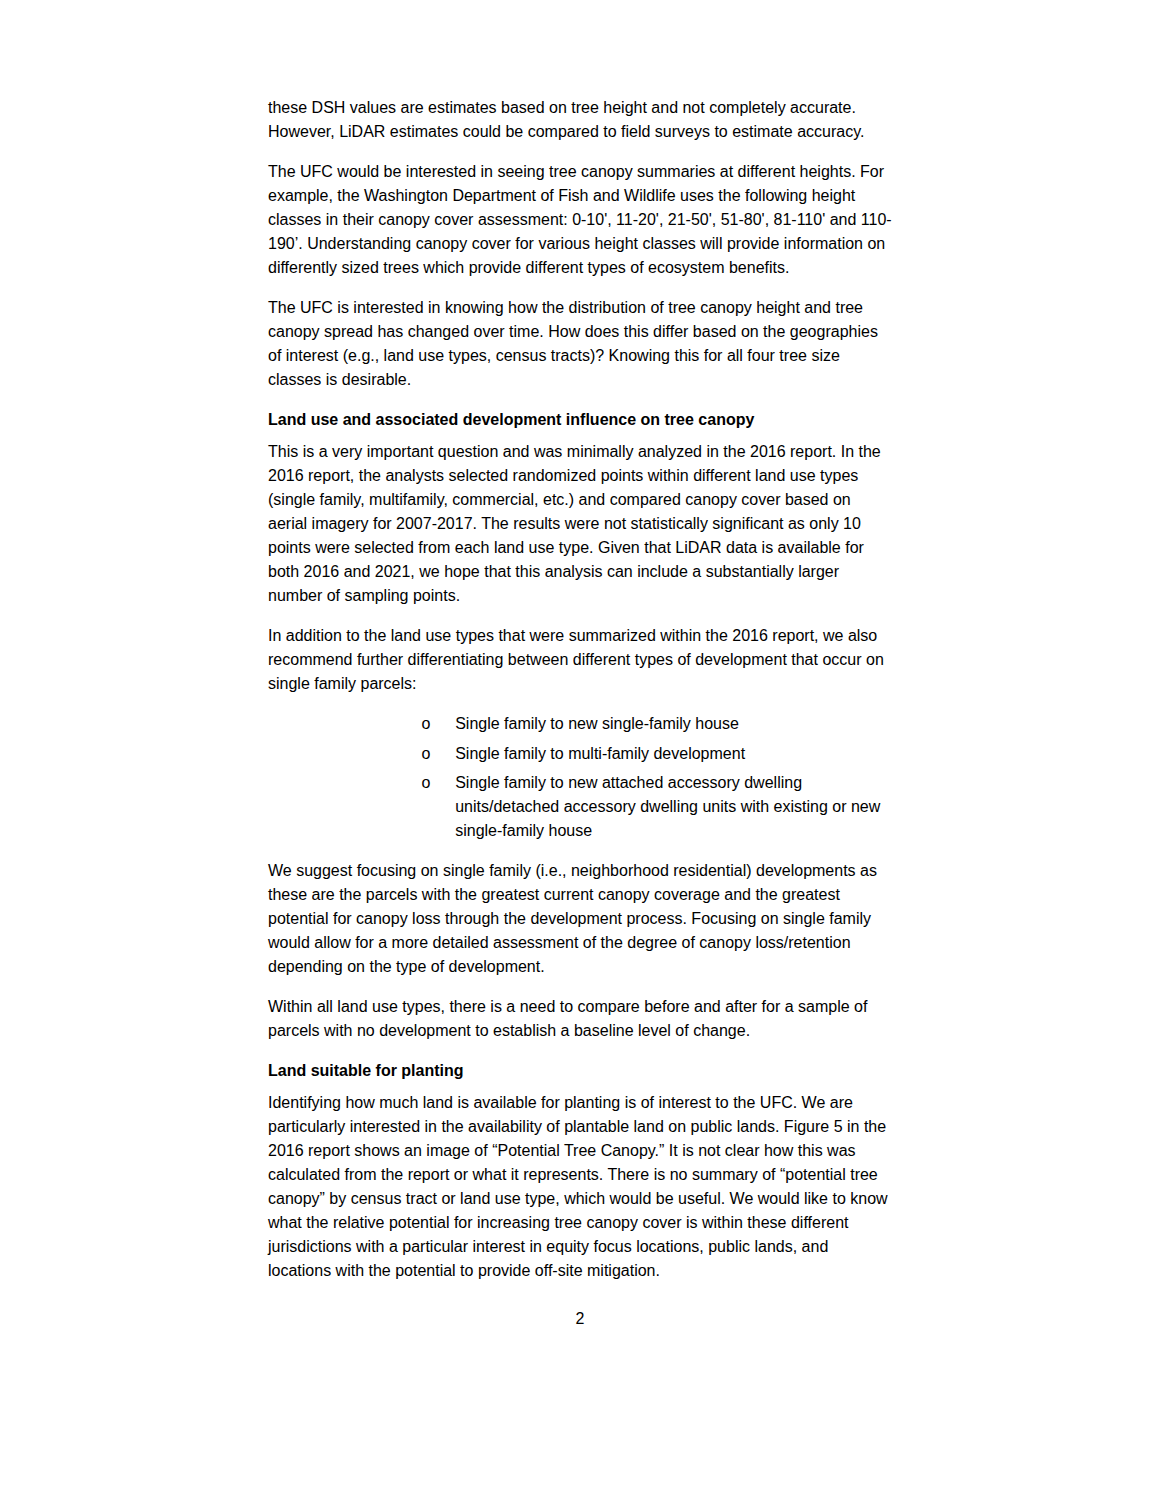these DSH values are estimates based on tree height and not completely accurate. However, LiDAR estimates could be compared to field surveys to estimate accuracy.
The UFC would be interested in seeing tree canopy summaries at different heights. For example, the Washington Department of Fish and Wildlife uses the following height classes in their canopy cover assessment: 0-10', 11-20', 21-50', 51-80', 81-110' and 110-190’. Understanding canopy cover for various height classes will provide information on differently sized trees which provide different types of ecosystem benefits.
The UFC is interested in knowing how the distribution of tree canopy height and tree canopy spread has changed over time. How does this differ based on the geographies of interest (e.g., land use types, census tracts)? Knowing this for all four tree size classes is desirable.
Land use and associated development influence on tree canopy
This is a very important question and was minimally analyzed in the 2016 report. In the 2016 report, the analysts selected randomized points within different land use types (single family, multifamily, commercial, etc.) and compared canopy cover based on aerial imagery for 2007-2017. The results were not statistically significant as only 10 points were selected from each land use type. Given that LiDAR data is available for both 2016 and 2021, we hope that this analysis can include a substantially larger number of sampling points.
In addition to the land use types that were summarized within the 2016 report, we also recommend further differentiating between different types of development that occur on single family parcels:
Single family to new single-family house
Single family to multi-family development
Single family to new attached accessory dwelling units/detached accessory dwelling units with existing or new single-family house
We suggest focusing on single family (i.e., neighborhood residential) developments as these are the parcels with the greatest current canopy coverage and the greatest potential for canopy loss through the development process. Focusing on single family would allow for a more detailed assessment of the degree of canopy loss/retention depending on the type of development.
Within all land use types, there is a need to compare before and after for a sample of parcels with no development to establish a baseline level of change.
Land suitable for planting
Identifying how much land is available for planting is of interest to the UFC. We are particularly interested in the availability of plantable land on public lands. Figure 5 in the 2016 report shows an image of “Potential Tree Canopy.” It is not clear how this was calculated from the report or what it represents. There is no summary of “potential tree canopy” by census tract or land use type, which would be useful. We would like to know what the relative potential for increasing tree canopy cover is within these different jurisdictions with a particular interest in equity focus locations, public lands, and locations with the potential to provide off-site mitigation.
2